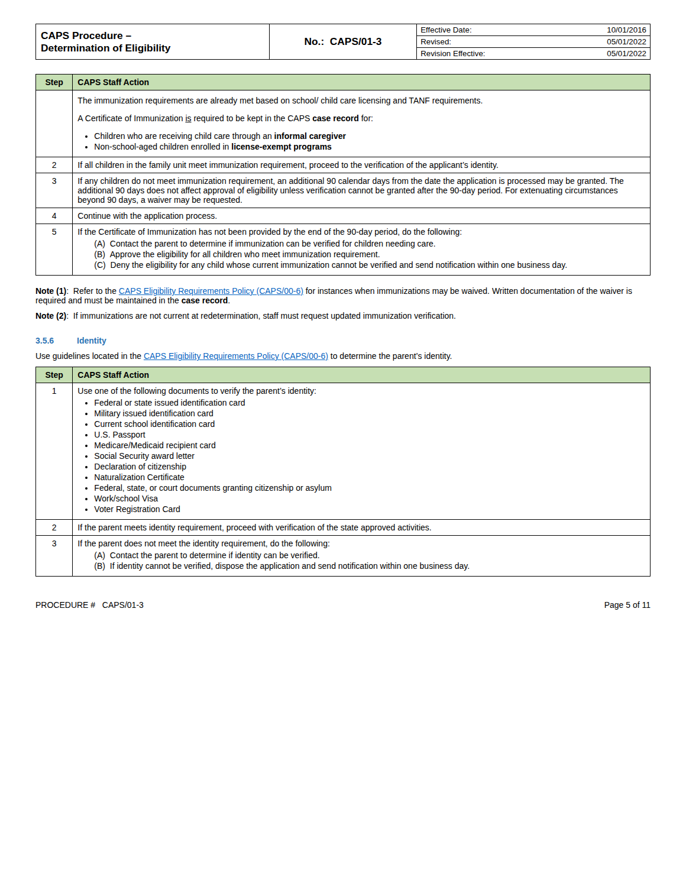| CAPS Procedure – Determination of Eligibility | No.: CAPS/01-3 | / Effective Date: / 10/01/2016 / / Revised: / 05/01/2022 / / Revision Effective: / 05/01/2022 / |
| Step | CAPS Staff Action |
| --- | --- |
| | The immunization requirements are already met based on school/ child care licensing and TANF requirements. A Certificate of Immunization is required to be kept in the CAPS case record for: Children who are receiving child care through an informal caregiver Non-school-aged children enrolled in license-exempt programs |
| 2 | If all children in the family unit meet immunization requirement, proceed to the verification of the applicant’s identity. |
| 3 | If any children do not meet immunization requirement, an additional 90 calendar days from the date the application is processed may be granted. The additional 90 days does not affect approval of eligibility unless verification cannot be granted after the 90-day period. For extenuating circumstances beyond 90 days, a waiver may be requested. |
| 4 | Continue with the application process. |
| 5 | If the Certificate of Immunization has not been provided by the end of the 90-day period, do the following: (A) Contact the parent to determine if immunization can be verified for children needing care. (B) Approve the eligibility for all children who meet immunization requirement. (C) Deny the eligibility for any child whose current immunization cannot be verified and send notification within one business day. |
Note (1): Refer to the CAPS Eligibility Requirements Policy (CAPS/00-6) for instances when immunizations may be waived. Written documentation of the waiver is required and must be maintained in the case record.
Note (2): If immunizations are not current at redetermination, staff must request updated immunization verification.
3.5.6 Identity
Use guidelines located in the CAPS Eligibility Requirements Policy (CAPS/00-6) to determine the parent’s identity.
| Step | CAPS Staff Action |
| --- | --- |
| 1 | Use one of the following documents to verify the parent’s identity: Federal or state issued identification card Military issued identification card Current school identification card U.S. Passport Medicare/Medicaid recipient card Social Security award letter Declaration of citizenship Naturalization Certificate Federal, state, or court documents granting citizenship or asylum Work/school Visa Voter Registration Card |
| 2 | If the parent meets identity requirement, proceed with verification of the state approved activities. |
| 3 | If the parent does not meet the identity requirement, do the following: (A) Contact the parent to determine if identity can be verified. (B) If identity cannot be verified, dispose the application and send notification within one business day. |
PROCEDURE # CAPS/01-3
Page 5 of 11